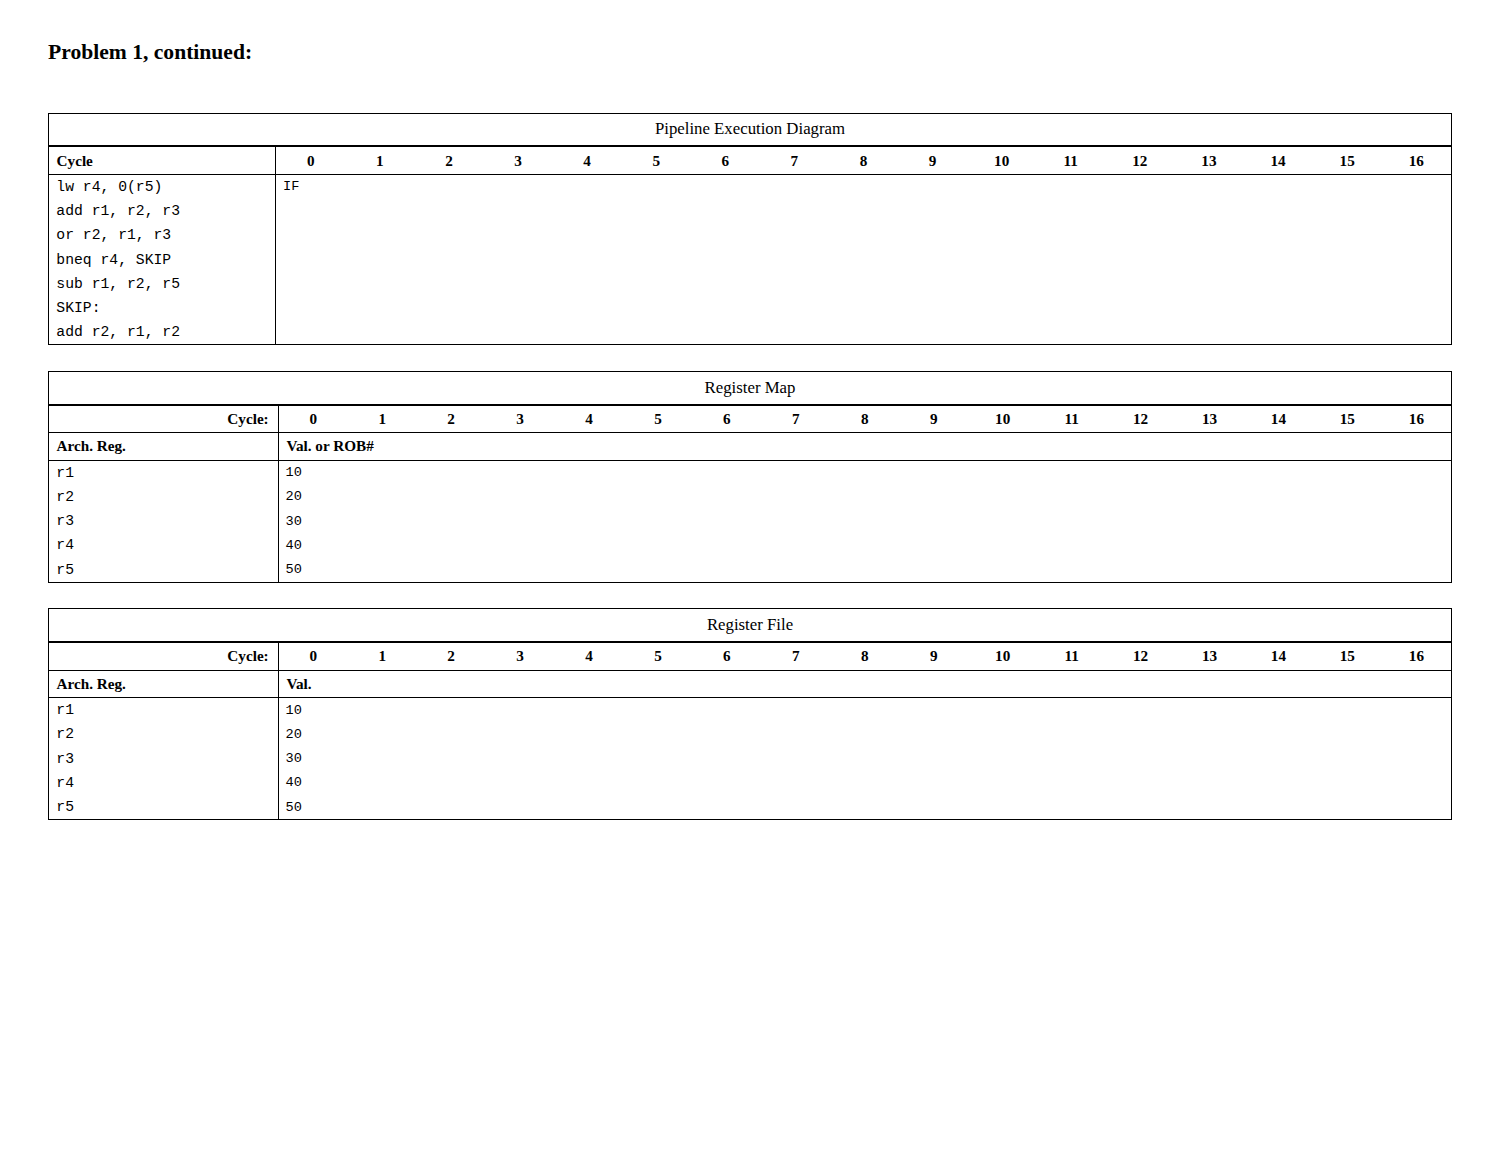Problem 1, continued:
Pipeline Execution Diagram
| Cycle | 0 | 1 | 2 | 3 | 4 | 5 | 6 | 7 | 8 | 9 | 10 | 11 | 12 | 13 | 14 | 15 | 16 |
| --- | --- | --- | --- | --- | --- | --- | --- | --- | --- | --- | --- | --- | --- | --- | --- | --- | --- |
| lw r4, 0(r5) | IF | | | | | | | | | | | | | | | |
| add r1, r2, r3 | | | | | | | | | | | | | | | | |
| or r2, r1, r3 | | | | | | | | | | | | | | | | |
| bneq r4, SKIP | | | | | | | | | | | | | | | | |
| sub r1, r2, r5 | | | | | | | | | | | | | | | | |
| SKIP: | | | | | | | | | | | | | | | | |
| add r2, r1, r2 | | | | | | | | | | | | | | | | |
Register Map
| Cycle: | 0 | 1 | 2 | 3 | 4 | 5 | 6 | 7 | 8 | 9 | 10 | 11 | 12 | 13 | 14 | 15 | 16 |
| --- | --- | --- | --- | --- | --- | --- | --- | --- | --- | --- | --- | --- | --- | --- | --- | --- | --- |
| Arch. Reg. | Val. or ROB# |
| r1 | 10 | | | | | | | | | | | | | | | |
| r2 | 20 | | | | | | | | | | | | | | | |
| r3 | 30 | | | | | | | | | | | | | | | |
| r4 | 40 | | | | | | | | | | | | | | | |
| r5 | 50 | | | | | | | | | | | | | | | |
Register File
| Cycle: | 0 | 1 | 2 | 3 | 4 | 5 | 6 | 7 | 8 | 9 | 10 | 11 | 12 | 13 | 14 | 15 | 16 |
| --- | --- | --- | --- | --- | --- | --- | --- | --- | --- | --- | --- | --- | --- | --- | --- | --- | --- |
| Arch. Reg. | Val. |
| r1 | 10 | | | | | | | | | | | | | | | |
| r2 | 20 | | | | | | | | | | | | | | | |
| r3 | 30 | | | | | | | | | | | | | | | |
| r4 | 40 | | | | | | | | | | | | | | | |
| r5 | 50 | | | | | | | | | | | | | | | |